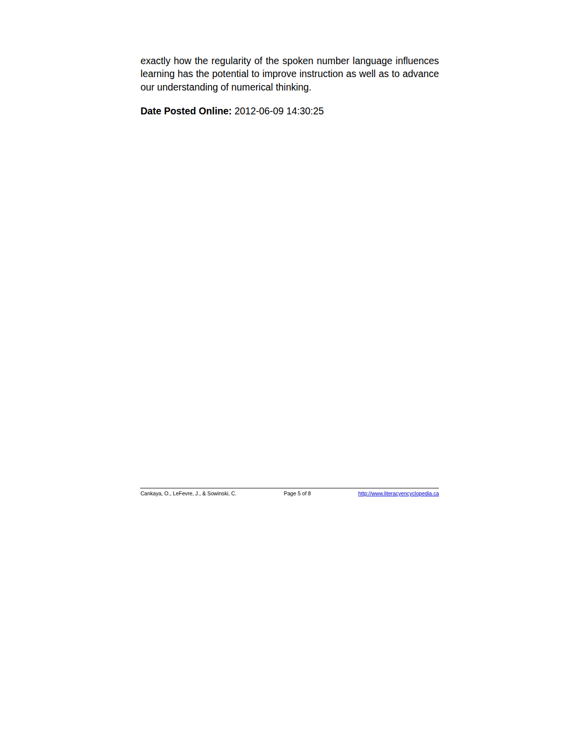exactly how the regularity of the spoken number language influences learning has the potential to improve instruction as well as to advance our understanding of numerical thinking.
Date Posted Online: 2012-06-09 14:30:25
Cankaya, O., LeFevre, J., & Sowinski, C. Page 5 of 8 http://www.literacyencyclopedia.ca